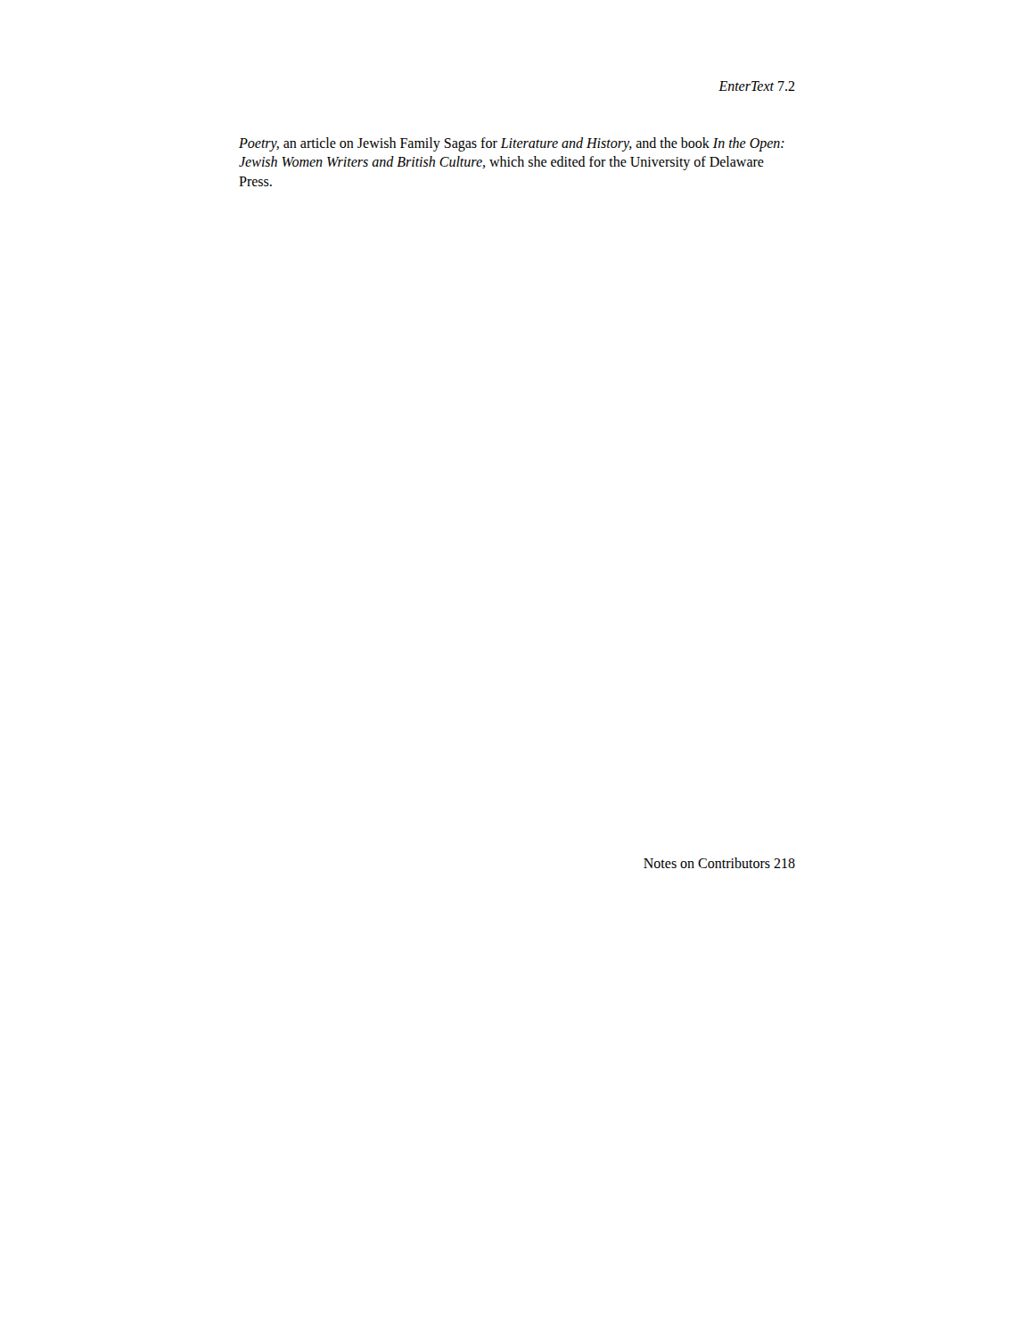EnterText 7.2
Poetry, an article on Jewish Family Sagas for Literature and History, and the book In the Open: Jewish Women Writers and British Culture, which she edited for the University of Delaware Press.
Notes on Contributors 218